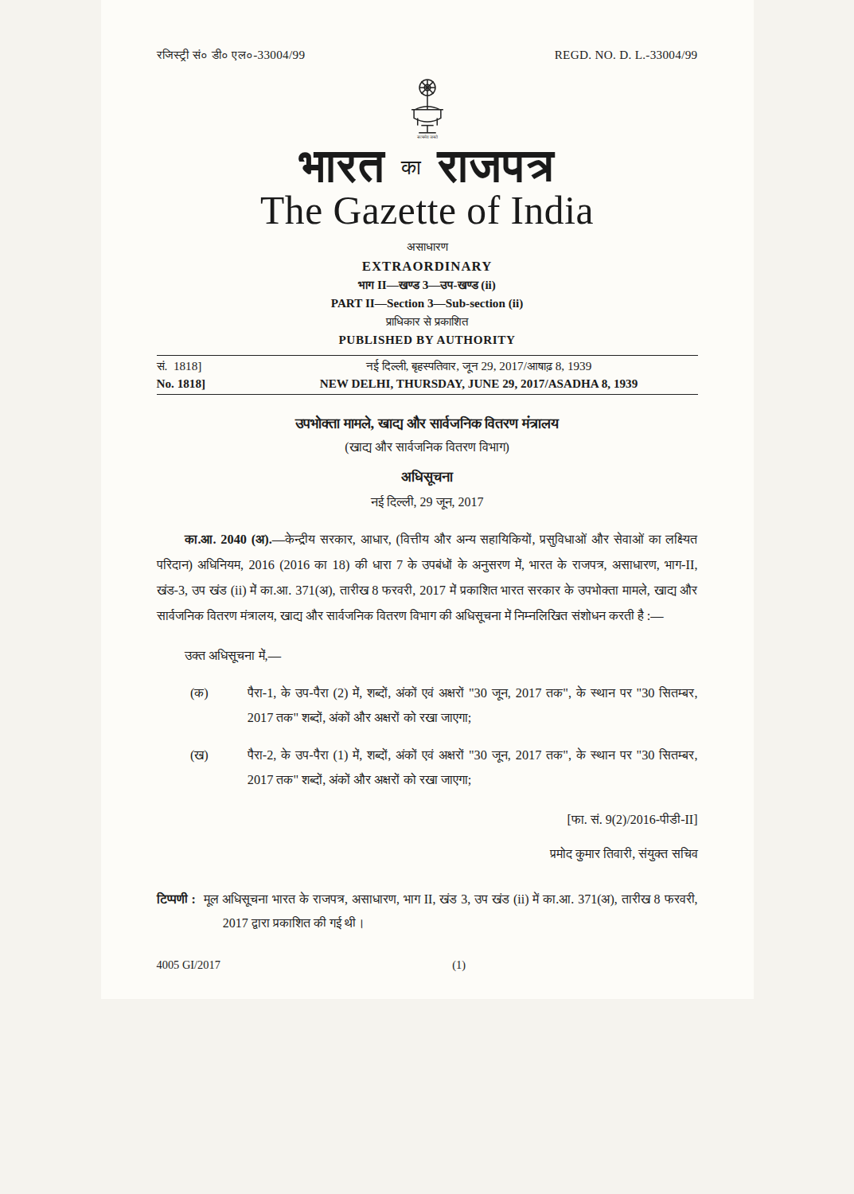रजिस्ट्री सं० डी० एल०-33004/99 REGD. NO. D. L.-33004/99
भारत काराजपत्र
The Gazette of India
असाधारण
EXTRAORDINARY
भाग II—खण्ड 3—उप-खण्ड (ii)
PART II—Section 3—Sub-section (ii)
प्राधिकार से प्रकाशित
PUBLISHED BY AUTHORITY
सं. 1818] नई दिल्ली, बृहस्पतिवार, जून 29, 2017/आषाढ़ 8, 1939
No. 1818] NEW DELHI, THURSDAY, JUNE 29, 2017/ASADHA 8, 1939
उपभोक्ता मामले, खाद्य और सार्वजनिक वितरण मंत्रालय
(खाद्य और सार्वजनिक वितरण विभाग)
अधिसूचना
नई दिल्ली, 29 जून, 2017
का.आ. 2040 (अ).—केन्द्रीय सरकार, आधार, (वित्तीय और अन्य सहायिकियों, प्रसुविधाओं और सेवाओं का लक्ष्यित परिदान) अधिनियम, 2016 (2016 का 18) की धारा 7 के उपबंधों के अनुसरण में, भारत के राजपत्र, असाधारण, भाग-II, खंड-3, उप खंड (ii) में का.आ. 371(अ), तारीख 8 फरवरी, 2017 में प्रकाशित भारत सरकार के उपभोक्ता मामले, खाद्य और सार्वजनिक वितरण मंत्रालय, खाद्य और सार्वजनिक वितरण विभाग की अधिसूचना में निम्नलिखित संशोधन करती है :—
उक्त अधिसूचना में,—
(क) पैरा-1, के उप-पैरा (2) में, शब्दों, अंकों एवं अक्षरों "30 जून, 2017 तक", के स्थान पर "30 सितम्बर, 2017 तक" शब्दों, अंकों और अक्षरों को रखा जाएगा;
(ख) पैरा-2, के उप-पैरा (1) में, शब्दों, अंकों एवं अक्षरों "30 जून, 2017 तक", के स्थान पर "30 सितम्बर, 2017 तक" शब्दों, अंकों और अक्षरों को रखा जाएगा;
[फा. सं. 9(2)/2016-पीडी-II]
प्रमोद कुमार तिवारी, संयुक्त सचिव
टिप्पणी : मूल अधिसूचना भारत के राजपत्र, असाधारण, भाग II, खंड 3, उप खंड (ii) में का.आ. 371(अ), तारीख 8 फरवरी, 2017 द्वारा प्रकाशित की गई थी।
4005 GI/2017 (1)